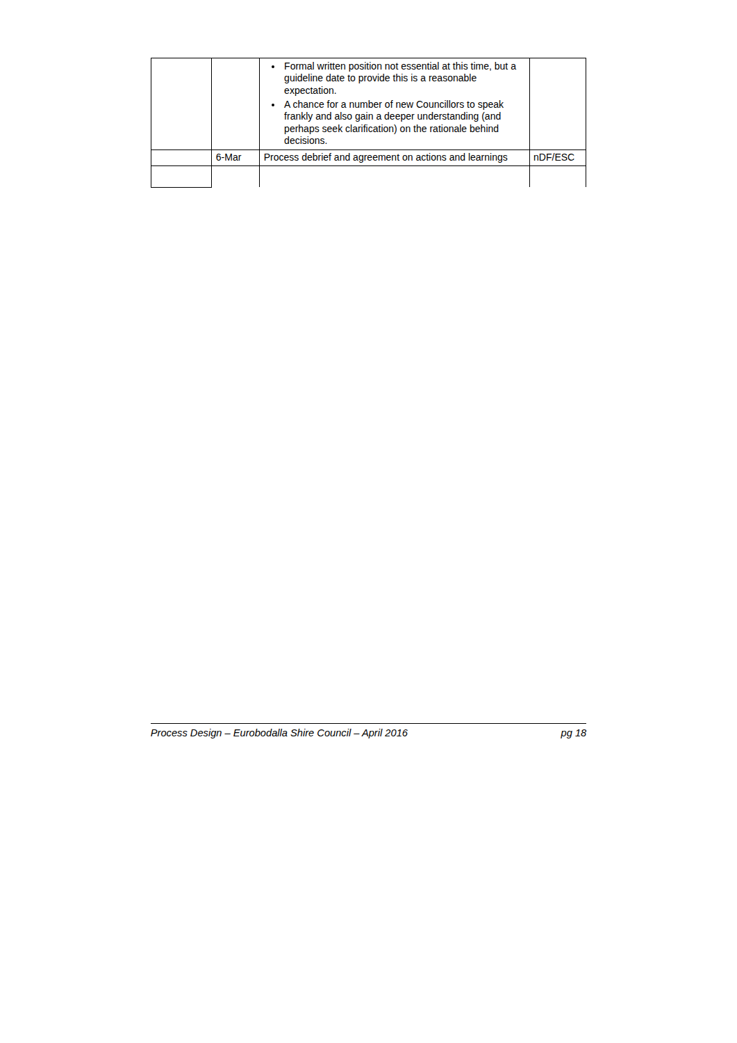| | | Formal written position not essential at this time, but a guideline date to provide this is a reasonable expectation. A chance for a number of new Councillors to speak frankly and also gain a deeper understanding (and perhaps seek clarification) on the rationale behind decisions. | |
| | 6-Mar | Process debrief and agreement on actions and learnings | nDF/ESC |
Process Design – Eurobodalla Shire Council – April 2016
pg 18